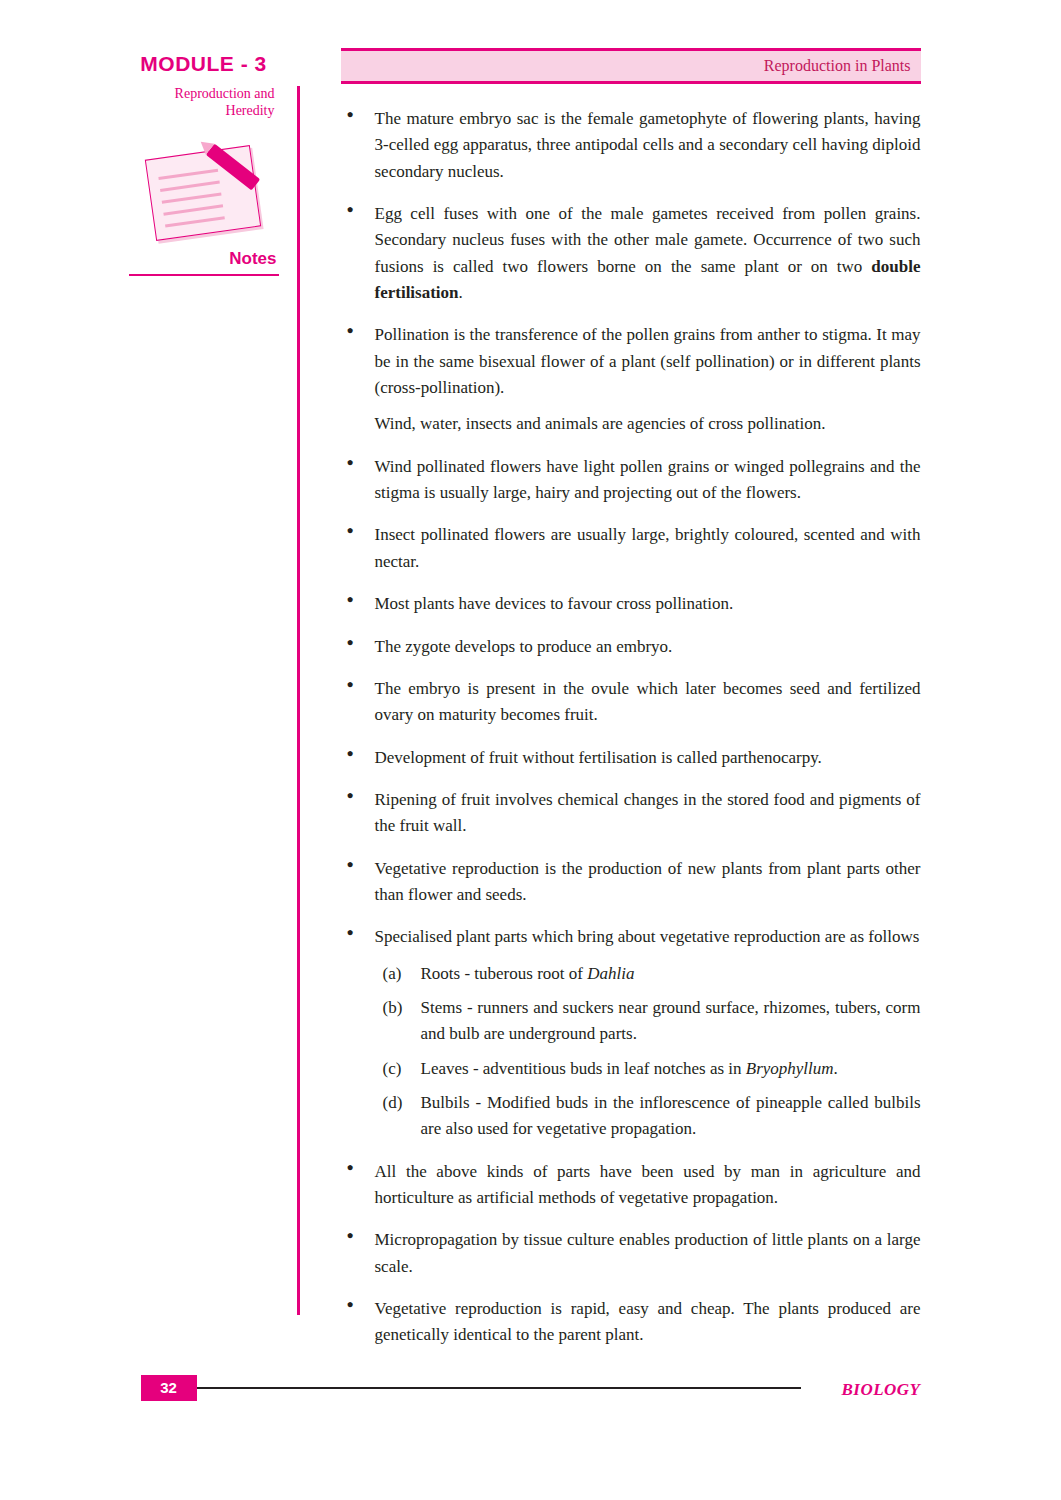MODULE - 3
Reproduction and
Heredity
Notes
Reproduction in Plants
The mature embryo sac is the female gametophyte of flowering plants, having 3-celled egg apparatus, three antipodal cells and a secondary cell having diploid secondary nucleus.
Egg cell fuses with one of the male gametes received from pollen grains. Secondary nucleus fuses with the other male gamete. Occurrence of two such fusions is called two flowers borne on the same plant or on two double fertilisation.
Pollination is the transference of the pollen grains from anther to stigma. It may be in the same bisexual flower of a plant (self pollination) or in different plants (cross-pollination).
Wind, water, insects and animals are agencies of cross pollination.
Wind pollinated flowers have light pollen grains or winged pollegrains and the stigma is usually large, hairy and projecting out of the flowers.
Insect pollinated flowers are usually large, brightly coloured, scented and with nectar.
Most plants have devices to favour cross pollination.
The zygote develops to produce an embryo.
The embryo is present in the ovule which later becomes seed and fertilized ovary on maturity becomes fruit.
Development of fruit without fertilisation is called parthenocarpy.
Ripening of fruit involves chemical changes in the stored food and pigments of the fruit wall.
Vegetative reproduction is the production of new plants from plant parts other than flower and seeds.
Specialised plant parts which bring about vegetative reproduction are as follows
(a) Roots - tuberous root of Dahlia
(b) Stems - runners and suckers near ground surface, rhizomes, tubers, corm and bulb are underground parts.
(c) Leaves - adventitious buds in leaf notches as in Bryophyllum.
(d) Bulbils - Modified buds in the inflorescence of pineapple called bulbils are also used for vegetative propagation.
All the above kinds of parts have been used by man in agriculture and horticulture as artificial methods of vegetative propagation.
Micropropagation by tissue culture enables production of little plants on a large scale.
Vegetative reproduction is rapid, easy and cheap. The plants produced are genetically identical to the parent plant.
32
BIOLOGY